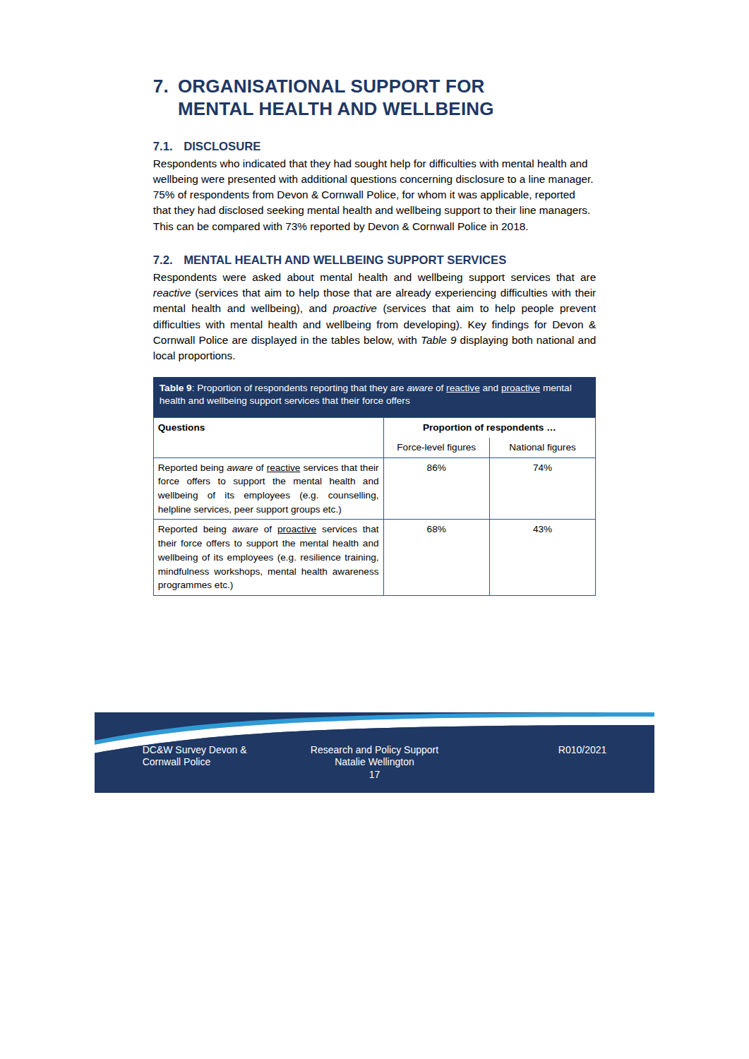7. ORGANISATIONAL SUPPORT FORMENTAL HEALTH AND WELLBEING
7.1. DISCLOSURE
Respondents who indicated that they had sought help for difficulties with mental health and wellbeing were presented with additional questions concerning disclosure to a line manager. 75% of respondents from Devon & Cornwall Police, for whom it was applicable, reported that they had disclosed seeking mental health and wellbeing support to their line managers. This can be compared with 73% reported by Devon & Cornwall Police in 2018.
7.2. MENTAL HEALTH AND WELLBEING SUPPORT SERVICES
Respondents were asked about mental health and wellbeing support services that are reactive (services that aim to help those that are already experiencing difficulties with their mental health and wellbeing), and proactive (services that aim to help people prevent difficulties with mental health and wellbeing from developing). Key findings for Devon & Cornwall Police are displayed in the tables below, with Table 9 displaying both national and local proportions.
Table 9 : Proportion of respondents reporting that they are aware of reactive and proactive mental health and wellbeing support services that their force offers
| Questions | Proportion of respondents … |
| --- | --- |
| Force-level figures | National figures |
| Reported being aware of reactive services that their force offers to support the mental health and wellbeing of its employees (e.g. counselling, helpline services, peer support groups etc.) | 86% | 74% |
| Reported being aware of proactive services that their force offers to support the mental health and wellbeing of its employees (e.g. resilience training, mindfulness workshops, mental health awareness programmes etc.) | 68% | 43% |
DC&W Survey Devon &
Cornwall Police
Research and Policy Support
Natalie Wellington
R010/2021
17